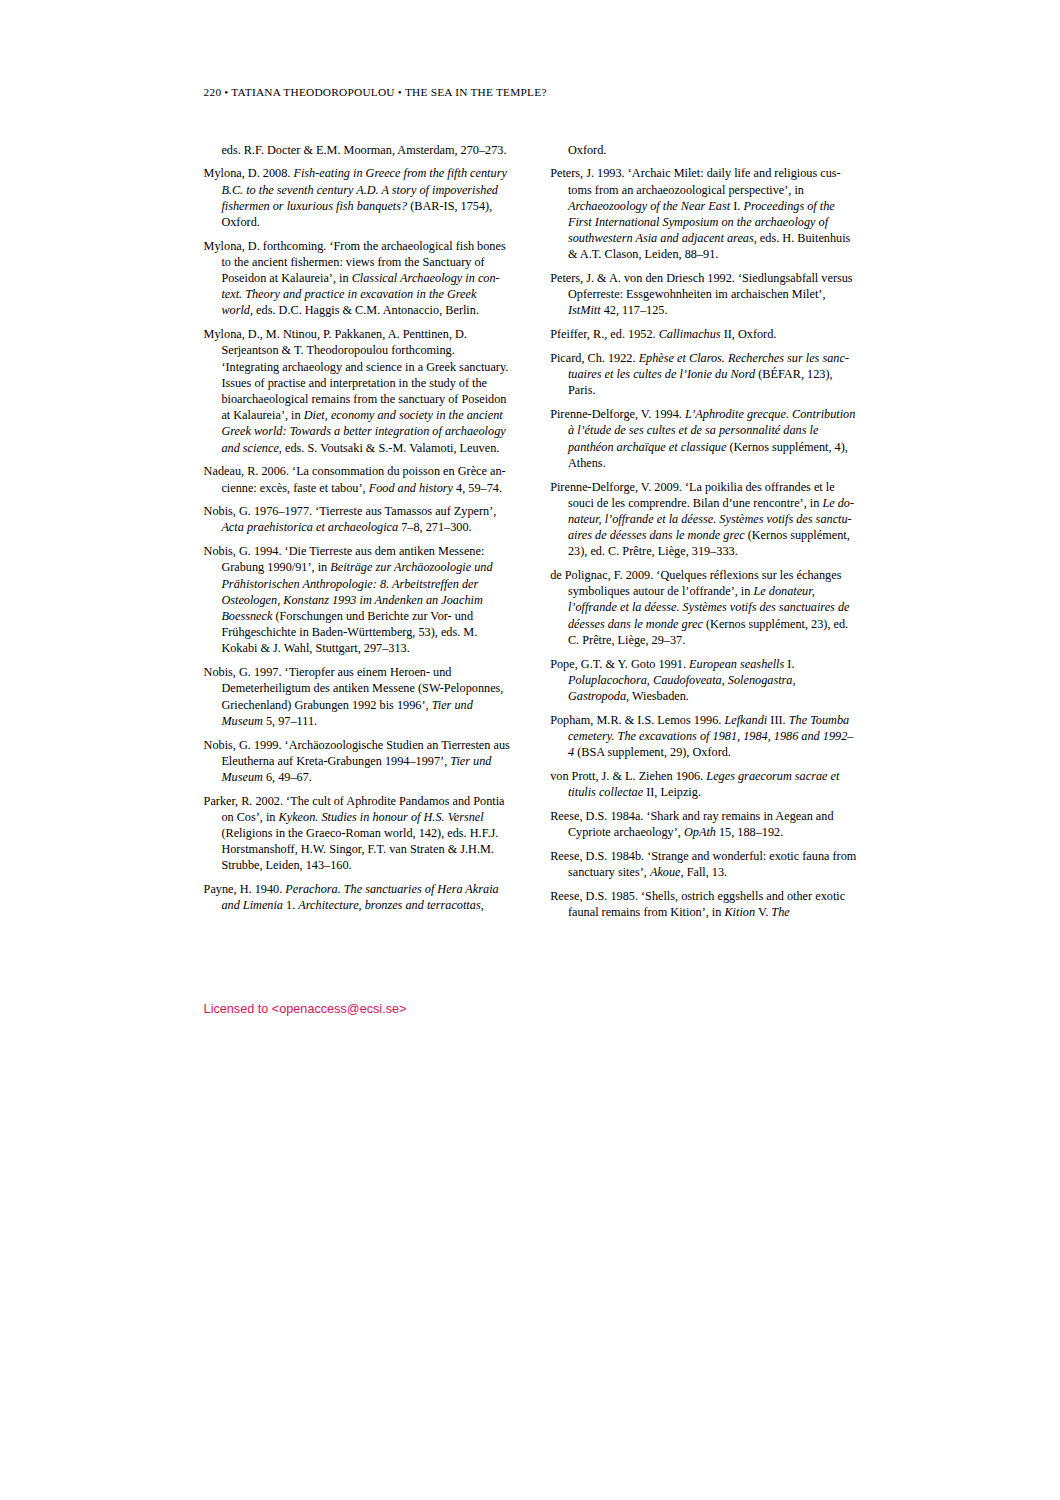220 • Tatiana Theodoropoulou • The sea in the temple?
eds. R.F. Docter & E.M. Moorman, Amsterdam, 270–273.
Mylona, D. 2008. Fish-eating in Greece from the fifth century B.C. to the seventh century A.D. A story of impoverished fishermen or luxurious fish banquets? (BAR-IS, 1754), Oxford.
Mylona, D. forthcoming. ‘From the archaeological fish bones to the ancient fishermen: views from the Sanctuary of Poseidon at Kalaureia’, in Classical Archaeology in context. Theory and practice in excavation in the Greek world, eds. D.C. Haggis & C.M. Antonaccio, Berlin.
Mylona, D., M. Ntinou, P. Pakkanen, A. Penttinen, D. Serjeantson & T. Theodoropoulou forthcoming. ‘Integrating archaeology and science in a Greek sanctuary. Issues of practise and interpretation in the study of the bioarchaeological remains from the sanctuary of Poseidon at Kalaureia’, in Diet, economy and society in the ancient Greek world: Towards a better integration of archaeology and science, eds. S. Voutsaki & S.-M. Valamoti, Leuven.
Nadeau, R. 2006. ‘La consommation du poisson en Grèce ancienne: excès, faste et tabou’, Food and history 4, 59–74.
Nobis, G. 1976–1977. ‘Tierreste aus Tamassos auf Zypern’, Acta praehistorica et archaeologica 7–8, 271–300.
Nobis, G. 1994. ‘Die Tierreste aus dem antiken Messene: Grabung 1990/91’, in Beiträge zur Archäozoologie und Prähistorischen Anthropologie: 8. Arbeitstreffen der Osteologen, Konstanz 1993 im Andenken an Joachim Boessneck (Forschungen und Berichte zur Vor- und Frühgeschichte in Baden-Württemberg, 53), eds. M. Kokabi & J. Wahl, Stuttgart, 297–313.
Nobis, G. 1997. ‘Tieropfer aus einem Heroen- und Demeterheiligtum des antiken Messene (SW-Peloponnes, Griechenland) Grabungen 1992 bis 1996’, Tier und Museum 5, 97–111.
Nobis, G. 1999. ‘Archäozoologische Studien an Tierresten aus Eleutherna auf Kreta-Grabungen 1994–1997’, Tier und Museum 6, 49–67.
Parker, R. 2002. ‘The cult of Aphrodite Pandamos and Pontia on Cos’, in Kykeon. Studies in honour of H.S. Versnel (Religions in the Graeco-Roman world, 142), eds. H.F.J. Horstmanshoff, H.W. Singor, F.T. van Straten & J.H.M. Strubbe, Leiden, 143–160.
Payne, H. 1940. Perachora. The sanctuaries of Hera Akraia and Limenia 1. Architecture, bronzes and terracottas, Oxford.
Peters, J. 1993. ‘Archaic Milet: daily life and religious customs from an archaeozoological perspective’, in Archaeozoology of the Near East I. Proceedings of the First International Symposium on the archaeology of southwestern Asia and adjacent areas, eds. H. Buitenhuis & A.T. Clason, Leiden, 88–91.
Peters, J. & A. von den Driesch 1992. ‘Siedlungsabfall versus Opferreste: Essgewohnheiten im archaischen Milet’, IstMitt 42, 117–125.
Pfeiffer, R., ed. 1952. Callimachus II, Oxford.
Picard, Ch. 1922. Ephèse et Claros. Recherches sur les sanctuaires et les cultes de l’Ionie du Nord (BÉFAR, 123), Paris.
Pirenne-Delforge, V. 1994. L’Aphrodite grecque. Contribution à l’étude de ses cultes et de sa personnalité dans le panthéon archaïque et classique (Kernos supplément, 4), Athens.
Pirenne-Delforge, V. 2009. ‘La poikilia des offrandes et le souci de les comprendre. Bilan d’une rencontre’, in Le donateur, l’offrande et la déesse. Systèmes votifs des sanctuaires de déesses dans le monde grec (Kernos supplément, 23), ed. C. Prêtre, Liège, 319–333.
de Polignac, F. 2009. ‘Quelques réflexions sur les échanges symboliques autour de l’offrande’, in Le donateur, l’offrande et la déesse. Systèmes votifs des sanctuaires de déesses dans le monde grec (Kernos supplément, 23), ed. C. Prêtre, Liège, 29–37.
Pope, G.T. & Y. Goto 1991. European seashells I. Poluplacochora, Caudofoveata, Solenogastra, Gastropoda, Wiesbaden.
Popham, M.R. & I.S. Lemos 1996. Lefkandi III. The Toumba cemetery. The excavations of 1981, 1984, 1986 and 1992–4 (BSA supplement, 29), Oxford.
von Prott, J. & L. Ziehen 1906. Leges graecorum sacrae et titulis collectae II, Leipzig.
Reese, D.S. 1984a. ‘Shark and ray remains in Aegean and Cypriote archaeology’, OpAth 15, 188–192.
Reese, D.S. 1984b. ‘Strange and wonderful: exotic fauna from sanctuary sites’, Akoue, Fall, 13.
Reese, D.S. 1985. ‘Shells, ostrich eggshells and other exotic faunal remains from Kition’, in Kition V. The
Licensed to <openaccess@ecsi.se>